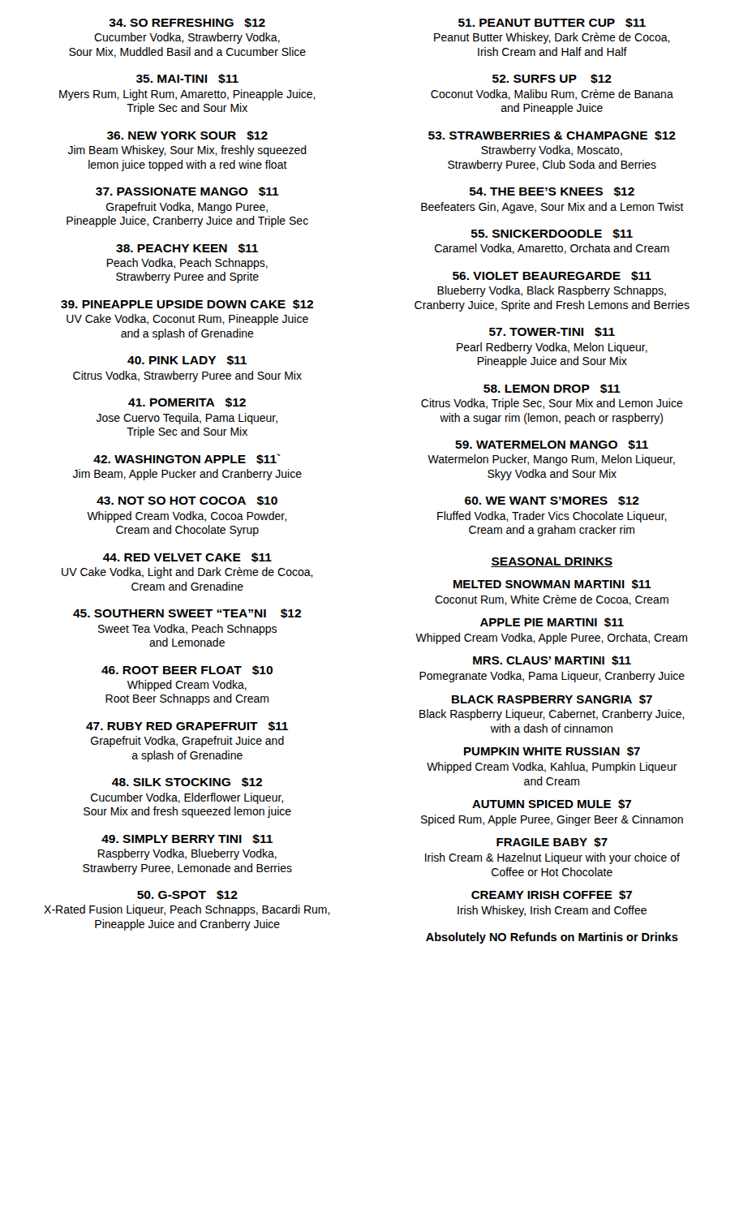34. SO REFRESHING $12
Cucumber Vodka, Strawberry Vodka,
Sour Mix, Muddled Basil and a Cucumber Slice
35. MAI-TINI $11
Myers Rum, Light Rum, Amaretto, Pineapple Juice,
Triple Sec and Sour Mix
36. NEW YORK SOUR $12
Jim Beam Whiskey, Sour Mix, freshly squeezed
lemon juice topped with a red wine float
37. PASSIONATE MANGO $11
Grapefruit Vodka, Mango Puree,
Pineapple Juice, Cranberry Juice and Triple Sec
38. PEACHY KEEN $11
Peach Vodka, Peach Schnapps,
Strawberry Puree and Sprite
39. PINEAPPLE UPSIDE DOWN CAKE $12
UV Cake Vodka, Coconut Rum, Pineapple Juice
and a splash of Grenadine
40. PINK LADY $11
Citrus Vodka, Strawberry Puree and Sour Mix
41. POMERITA $12
Jose Cuervo Tequila, Pama Liqueur,
Triple Sec and Sour Mix
42. WASHINGTON APPLE $11`
Jim Beam, Apple Pucker and Cranberry Juice
43. NOT SO HOT COCOA $10
Whipped Cream Vodka, Cocoa Powder,
Cream and Chocolate Syrup
44. RED VELVET CAKE $11
UV Cake Vodka, Light and Dark Crème de Cocoa,
Cream and Grenadine
45. SOUTHERN SWEET “TEA”NI $12
Sweet Tea Vodka, Peach Schnapps
and Lemonade
46. ROOT BEER FLOAT $10
Whipped Cream Vodka,
Root Beer Schnapps and Cream
47. RUBY RED GRAPEFRUIT $11
Grapefruit Vodka, Grapefruit Juice and
a splash of Grenadine
48. SILK STOCKING $12
Cucumber Vodka, Elderflower Liqueur,
Sour Mix and fresh squeezed lemon juice
49. SIMPLY BERRY TINI $11
Raspberry Vodka, Blueberry Vodka,
Strawberry Puree, Lemonade and Berries
50. G-SPOT $12
X-Rated Fusion Liqueur, Peach Schnapps, Bacardi Rum,
Pineapple Juice and Cranberry Juice
51. PEANUT BUTTER CUP $11
Peanut Butter Whiskey, Dark Crème de Cocoa,
Irish Cream and Half and Half
52. SURFS UP $12
Coconut Vodka, Malibu Rum, Crème de Banana
and Pineapple Juice
53. STRAWBERRIES & CHAMPAGNE $12
Strawberry Vodka, Moscato,
Strawberry Puree, Club Soda and Berries
54. THE BEE’S KNEES $12
Beefeaters Gin, Agave, Sour Mix and a Lemon Twist
55. SNICKERDOODLE $11
Caramel Vodka, Amaretto, Orchata and Cream
56. VIOLET BEAUREGARDE $11
Blueberry Vodka, Black Raspberry Schnapps,
Cranberry Juice, Sprite and Fresh Lemons and Berries
57. TOWER-TINI $11
Pearl Redberry Vodka, Melon Liqueur,
Pineapple Juice and Sour Mix
58. LEMON DROP $11
Citrus Vodka, Triple Sec, Sour Mix and Lemon Juice
with a sugar rim (lemon, peach or raspberry)
59. WATERMELON MANGO $11
Watermelon Pucker, Mango Rum, Melon Liqueur,
Skyy Vodka and Sour Mix
60. WE WANT S’MORES $12
Fluffed Vodka, Trader Vics Chocolate Liqueur,
Cream and a graham cracker rim
SEASONAL DRINKS
MELTED SNOWMAN MARTINI $11
Coconut Rum, White Crème de Cocoa, Cream
APPLE PIE MARTINI $11
Whipped Cream Vodka, Apple Puree, Orchata, Cream
MRS. CLAUS’ MARTINI $11
Pomegranate Vodka, Pama Liqueur, Cranberry Juice
BLACK RASPBERRY SANGRIA $7
Black Raspberry Liqueur, Cabernet, Cranberry Juice,
with a dash of cinnamon
PUMPKIN WHITE RUSSIAN $7
Whipped Cream Vodka, Kahlua, Pumpkin Liqueur
and Cream
AUTUMN SPICED MULE $7
Spiced Rum, Apple Puree, Ginger Beer & Cinnamon
FRAGILE BABY $7
Irish Cream & Hazelnut Liqueur with your choice of
Coffee or Hot Chocolate
CREAMY IRISH COFFEE $7
Irish Whiskey, Irish Cream and Coffee
Absolutely NO Refunds on Martinis or Drinks